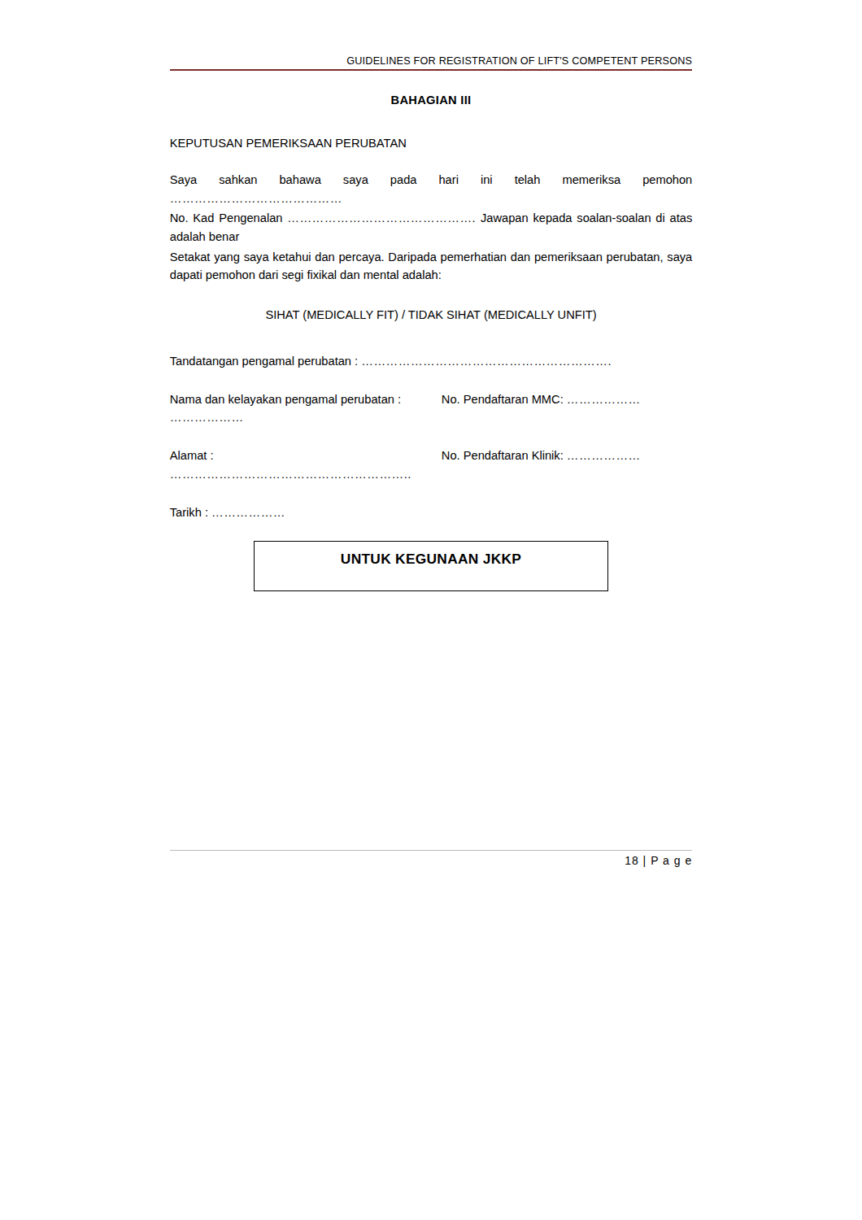GUIDELINES FOR REGISTRATION OF LIFT'S COMPETENT PERSONS
BAHAGIAN III
KEPUTUSAN PEMERIKSAAN PERUBATAN
Saya sahkan bahawa saya pada hari ini telah memeriksa pemohon ……………………………………
No. Kad Pengenalan ………………………………………. Jawapan kepada soalan-soalan di atas adalah benar
Setakat yang saya ketahui dan percaya. Daripada pemerhatian dan pemeriksaan perubatan, saya dapati pemohon dari segi fixikal dan mental adalah:
SIHAT (MEDICALLY FIT) / TIDAK SIHAT (MEDICALLY UNFIT)
Tandatangan pengamal perubatan : …………………………………………………….
Nama dan kelayakan pengamal perubatan : ………………
No. Pendaftaran MMC: ………………
Alamat : …………………………………………………..
No. Pendaftaran Klinik: ………………
Tarikh : ………………
UNTUK KEGUNAAN JKKP
18 | P a g e